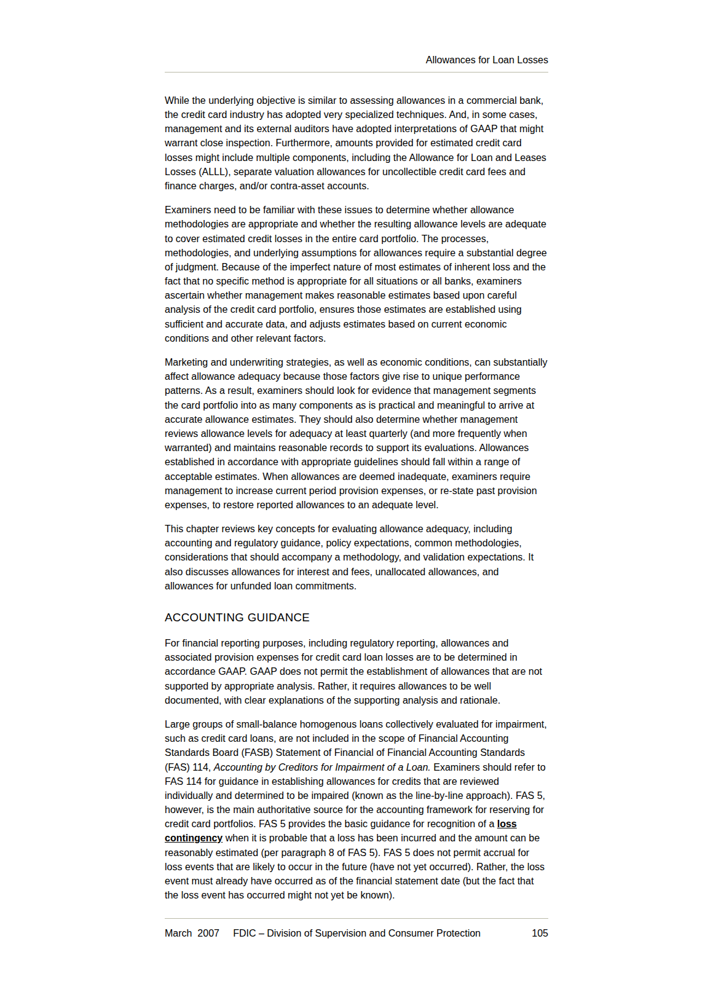Allowances for Loan Losses
While the underlying objective is similar to assessing allowances in a commercial bank, the credit card industry has adopted very specialized techniques. And, in some cases, management and its external auditors have adopted interpretations of GAAP that might warrant close inspection. Furthermore, amounts provided for estimated credit card losses might include multiple components, including the Allowance for Loan and Leases Losses (ALLL), separate valuation allowances for uncollectible credit card fees and finance charges, and/or contra-asset accounts.
Examiners need to be familiar with these issues to determine whether allowance methodologies are appropriate and whether the resulting allowance levels are adequate to cover estimated credit losses in the entire card portfolio. The processes, methodologies, and underlying assumptions for allowances require a substantial degree of judgment. Because of the imperfect nature of most estimates of inherent loss and the fact that no specific method is appropriate for all situations or all banks, examiners ascertain whether management makes reasonable estimates based upon careful analysis of the credit card portfolio, ensures those estimates are established using sufficient and accurate data, and adjusts estimates based on current economic conditions and other relevant factors.
Marketing and underwriting strategies, as well as economic conditions, can substantially affect allowance adequacy because those factors give rise to unique performance patterns. As a result, examiners should look for evidence that management segments the card portfolio into as many components as is practical and meaningful to arrive at accurate allowance estimates. They should also determine whether management reviews allowance levels for adequacy at least quarterly (and more frequently when warranted) and maintains reasonable records to support its evaluations. Allowances established in accordance with appropriate guidelines should fall within a range of acceptable estimates. When allowances are deemed inadequate, examiners require management to increase current period provision expenses, or re-state past provision expenses, to restore reported allowances to an adequate level.
This chapter reviews key concepts for evaluating allowance adequacy, including accounting and regulatory guidance, policy expectations, common methodologies, considerations that should accompany a methodology, and validation expectations. It also discusses allowances for interest and fees, unallocated allowances, and allowances for unfunded loan commitments.
ACCOUNTING GUIDANCE
For financial reporting purposes, including regulatory reporting, allowances and associated provision expenses for credit card loan losses are to be determined in accordance GAAP. GAAP does not permit the establishment of allowances that are not supported by appropriate analysis. Rather, it requires allowances to be well documented, with clear explanations of the supporting analysis and rationale.
Large groups of small-balance homogenous loans collectively evaluated for impairment, such as credit card loans, are not included in the scope of Financial Accounting Standards Board (FASB) Statement of Financial of Financial Accounting Standards (FAS) 114, Accounting by Creditors for Impairment of a Loan. Examiners should refer to FAS 114 for guidance in establishing allowances for credits that are reviewed individually and determined to be impaired (known as the line-by-line approach). FAS 5, however, is the main authoritative source for the accounting framework for reserving for credit card portfolios. FAS 5 provides the basic guidance for recognition of a loss contingency when it is probable that a loss has been incurred and the amount can be reasonably estimated (per paragraph 8 of FAS 5). FAS 5 does not permit accrual for loss events that are likely to occur in the future (have not yet occurred). Rather, the loss event must already have occurred as of the financial statement date (but the fact that the loss event has occurred might not yet be known).
March 2007 FDIC – Division of Supervision and Consumer Protection 105